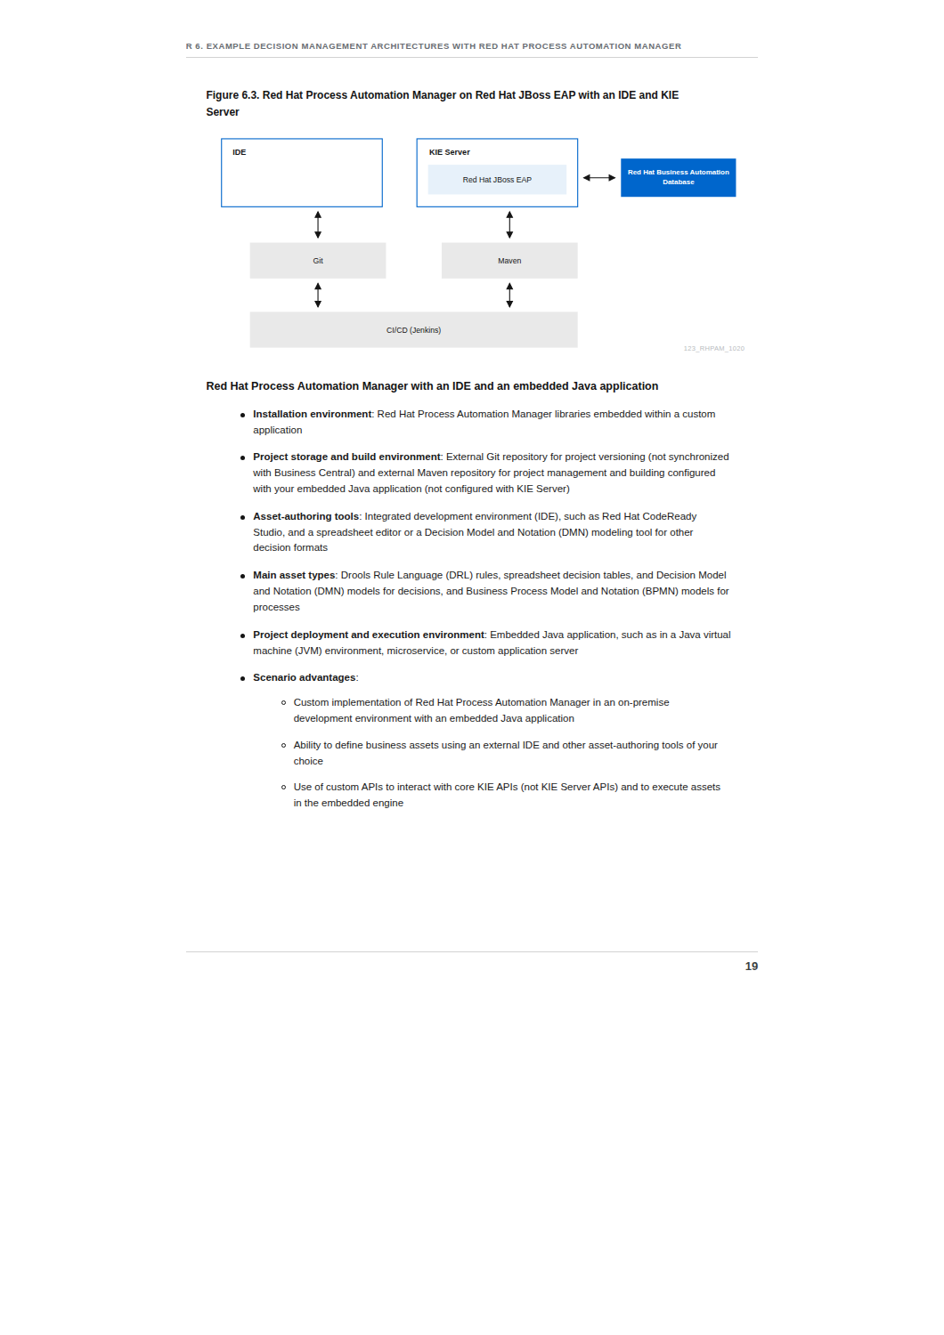R 6. Example decision management architectures with Red Hat Process Automation Manager
Figure 6.3. Red Hat Process Automation Manager on Red Hat JBoss EAP with an IDE and KIE Server
IDE KIE Server Red Hat JBoss EAP Red Hat Business Automation Database Git Maven CI/CD (Jenkins)
123_RHPAM_1020
Red Hat Process Automation Manager with an IDE and an embedded Java application
Installation environment: Red Hat Process Automation Manager libraries embedded within a custom application
Project storage and build environment: External Git repository for project versioning (not synchronized with Business Central) and external Maven repository for project management and building configured with your embedded Java application (not configured with KIE Server)
Asset-authoring tools: Integrated development environment (IDE), such as Red Hat CodeReady Studio, and a spreadsheet editor or a Decision Model and Notation (DMN) modeling tool for other decision formats
Main asset types: Drools Rule Language (DRL) rules, spreadsheet decision tables, and Decision Model and Notation (DMN) models for decisions, and Business Process Model and Notation (BPMN) models for processes
Project deployment and execution environment: Embedded Java application, such as in a Java virtual machine (JVM) environment, microservice, or custom application server
Scenario advantages:
Custom implementation of Red Hat Process Automation Manager in an on-premise development environment with an embedded Java application
Ability to define business assets using an external IDE and other asset-authoring tools of your choice
Use of custom APIs to interact with core KIE APIs (not KIE Server APIs) and to execute assets in the embedded engine
19